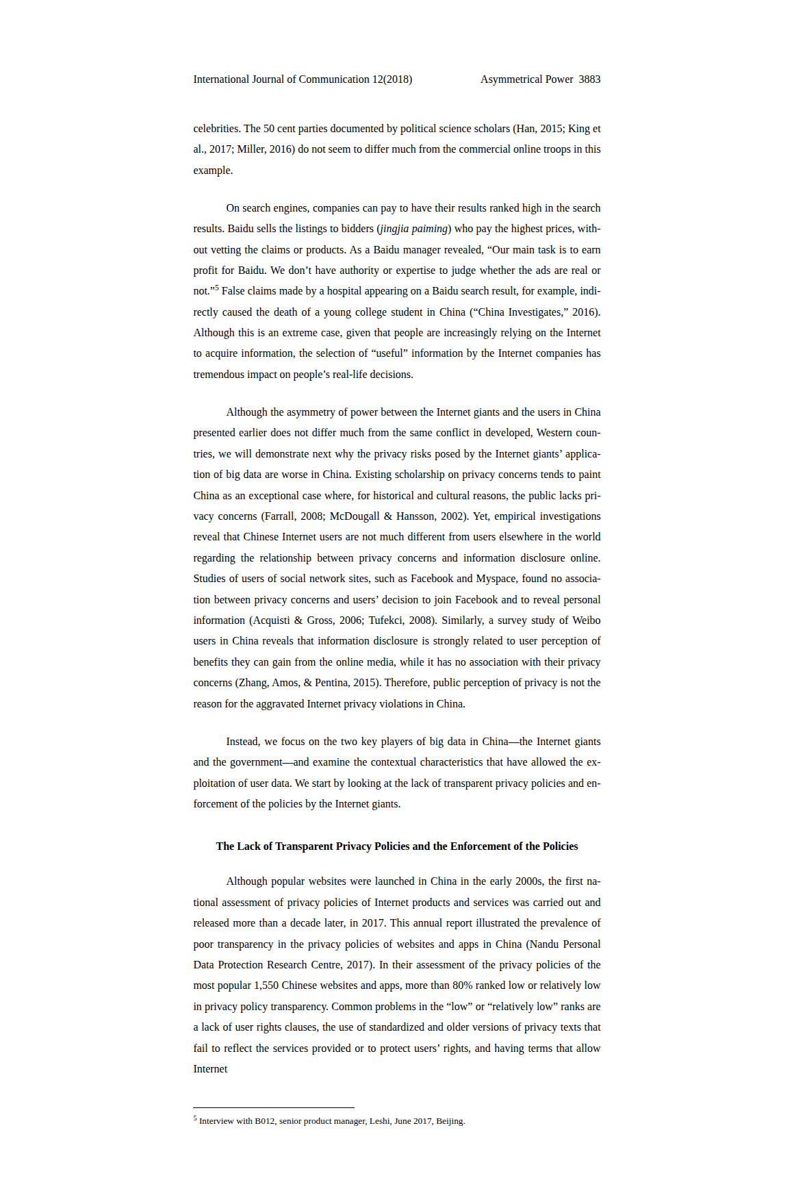International Journal of Communication 12(2018) Asymmetrical Power 3883
celebrities. The 50 cent parties documented by political science scholars (Han, 2015; King et al., 2017; Miller, 2016) do not seem to differ much from the commercial online troops in this example.
On search engines, companies can pay to have their results ranked high in the search results. Baidu sells the listings to bidders (jingjia paiming) who pay the highest prices, without vetting the claims or products. As a Baidu manager revealed, “Our main task is to earn profit for Baidu. We don’t have authority or expertise to judge whether the ads are real or not.”5 False claims made by a hospital appearing on a Baidu search result, for example, indirectly caused the death of a young college student in China (“China Investigates,” 2016). Although this is an extreme case, given that people are increasingly relying on the Internet to acquire information, the selection of “useful” information by the Internet companies has tremendous impact on people’s real-life decisions.
Although the asymmetry of power between the Internet giants and the users in China presented earlier does not differ much from the same conflict in developed, Western countries, we will demonstrate next why the privacy risks posed by the Internet giants’ application of big data are worse in China. Existing scholarship on privacy concerns tends to paint China as an exceptional case where, for historical and cultural reasons, the public lacks privacy concerns (Farrall, 2008; McDougall & Hansson, 2002). Yet, empirical investigations reveal that Chinese Internet users are not much different from users elsewhere in the world regarding the relationship between privacy concerns and information disclosure online. Studies of users of social network sites, such as Facebook and Myspace, found no association between privacy concerns and users’ decision to join Facebook and to reveal personal information (Acquisti & Gross, 2006; Tufekci, 2008). Similarly, a survey study of Weibo users in China reveals that information disclosure is strongly related to user perception of benefits they can gain from the online media, while it has no association with their privacy concerns (Zhang, Amos, & Pentina, 2015). Therefore, public perception of privacy is not the reason for the aggravated Internet privacy violations in China.
Instead, we focus on the two key players of big data in China—the Internet giants and the government—and examine the contextual characteristics that have allowed the exploitation of user data. We start by looking at the lack of transparent privacy policies and enforcement of the policies by the Internet giants.
The Lack of Transparent Privacy Policies and the Enforcement of the Policies
Although popular websites were launched in China in the early 2000s, the first national assessment of privacy policies of Internet products and services was carried out and released more than a decade later, in 2017. This annual report illustrated the prevalence of poor transparency in the privacy policies of websites and apps in China (Nandu Personal Data Protection Research Centre, 2017). In their assessment of the privacy policies of the most popular 1,550 Chinese websites and apps, more than 80% ranked low or relatively low in privacy policy transparency. Common problems in the “low” or “relatively low” ranks are a lack of user rights clauses, the use of standardized and older versions of privacy texts that fail to reflect the services provided or to protect users’ rights, and having terms that allow Internet
5 Interview with B012, senior product manager, Leshi, June 2017, Beijing.